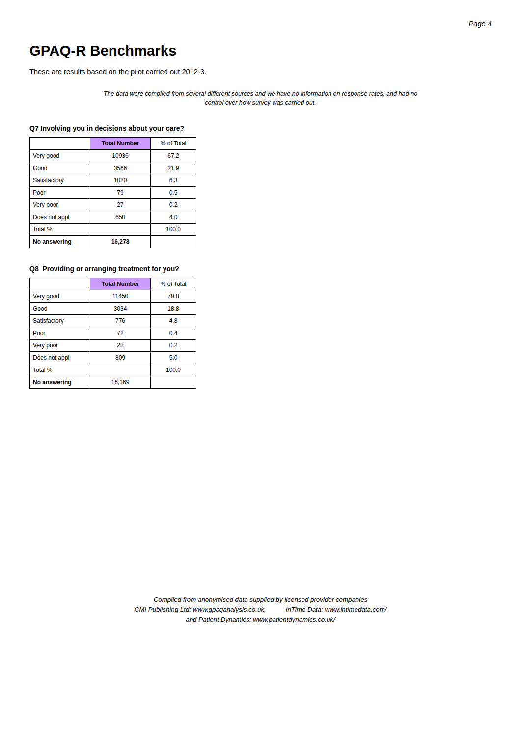Page 4
GPAQ-R Benchmarks
These are results based on the pilot carried out 2012-3.
The data were compiled from several different sources and we have no information on response rates, and had no control over how survey was carried out.
Q7 Involving you in decisions about your care?
| | Total Number | % of Total |
| Very good | 10936 | 67.2 |
| Good | 3566 | 21.9 |
| Satisfactory | 1020 | 6.3 |
| Poor | 79 | 0.5 |
| Very poor | 27 | 0.2 |
| Does not appl | 650 | 4.0 |
| Total % | | 100.0 |
| No answering | 16,278 | |
Q8 Providing or arranging treatment for you?
| | Total Number | % of Total |
| Very good | 11450 | 70.8 |
| Good | 3034 | 18.8 |
| Satisfactory | 776 | 4.8 |
| Poor | 72 | 0.4 |
| Very poor | 28 | 0.2 |
| Does not appl | 809 | 5.0 |
| Total % | | 100.0 |
| No answering | 16,169 | |
Compiled from anonymised data supplied by licensed provider companies
CMI Publishing Ltd: www.gpaqanalysis.co.uk, InTime Data: www.intimedata.com/
and Patient Dynamics: www.patientdynamics.co.uk/